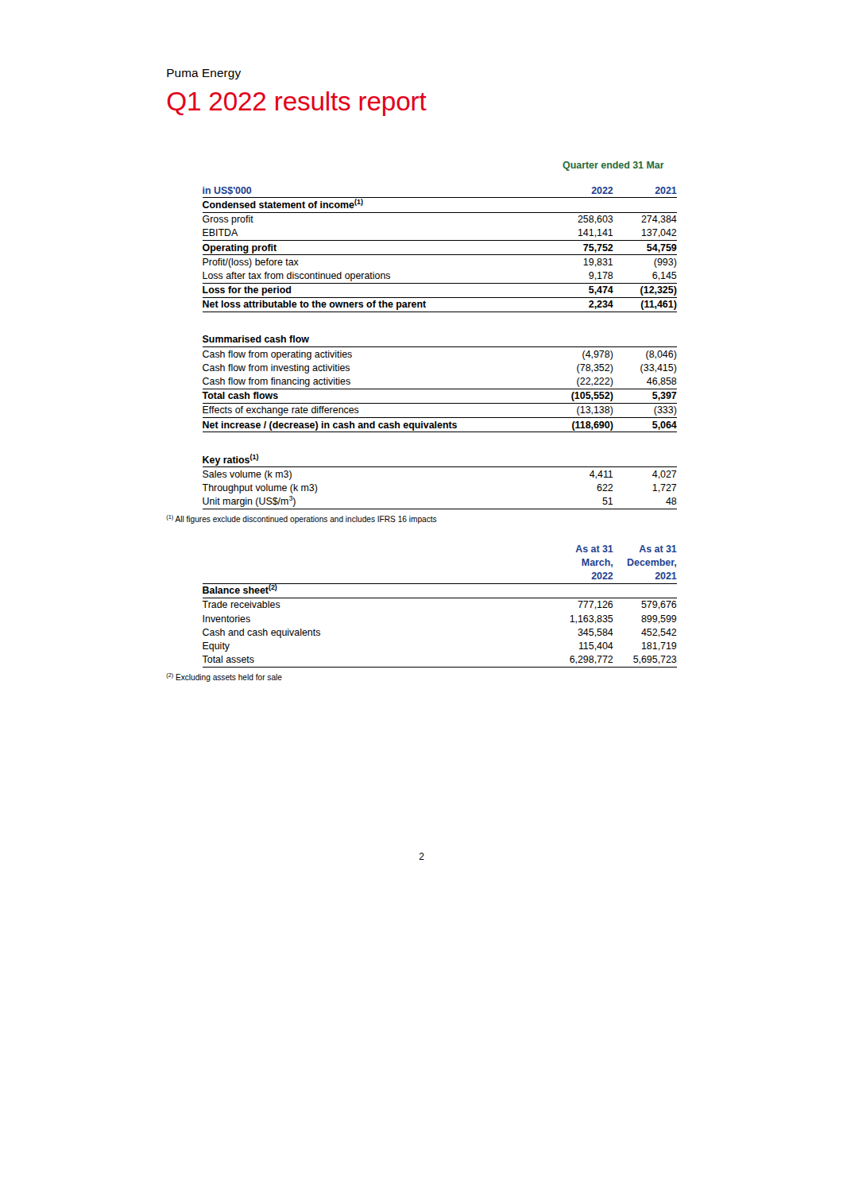Puma Energy
Q1 2022 results report
| | Quarter ended 31 Mar |
| in US$'000 | 2022 | 2021 |
| Condensed statement of income (1) | | |
| Gross profit | 258,603 | 274,384 |
| EBITDA | 141,141 | 137,042 |
| Operating profit | 75,752 | 54,759 |
| Profit/(loss) before tax | 19,831 | (993) |
| Loss after tax from discontinued operations | 9,178 | 6,145 |
| Loss for the period | 5,474 | (12,325) |
| Net loss attributable to the owners of the parent | 2,234 | (11,461) |
| Summarised cash flow | | |
| Cash flow from operating activities | (4,978) | (8,046) |
| Cash flow from investing activities | (78,352) | (33,415) |
| Cash flow from financing activities | (22,222) | 46,858 |
| Total cash flows | (105,552) | 5,397 |
| Effects of exchange rate differences | (13,138) | (333) |
| Net increase / (decrease) in cash and cash equivalents | (118,690) | 5,064 |
| Key ratios (1) | | |
| Sales volume (k m3) | 4,411 | 4,027 |
| Throughput volume (k m3) | 622 | 1,727 |
| Unit margin (US$/m 3 ) | 51 | 48 |
(1) All figures exclude discontinued operations and includes IFRS 16 impacts
| | As at 31 | As at 31 |
| | March, | December, |
| | 2022 | 2021 |
| Balance sheet (2) | | |
| Trade receivables | 777,126 | 579,676 |
| Inventories | 1,163,835 | 899,599 |
| Cash and cash equivalents | 345,584 | 452,542 |
| Equity | 115,404 | 181,719 |
| Total assets | 6,298,772 | 5,695,723 |
(2) Excluding assets held for sale
2